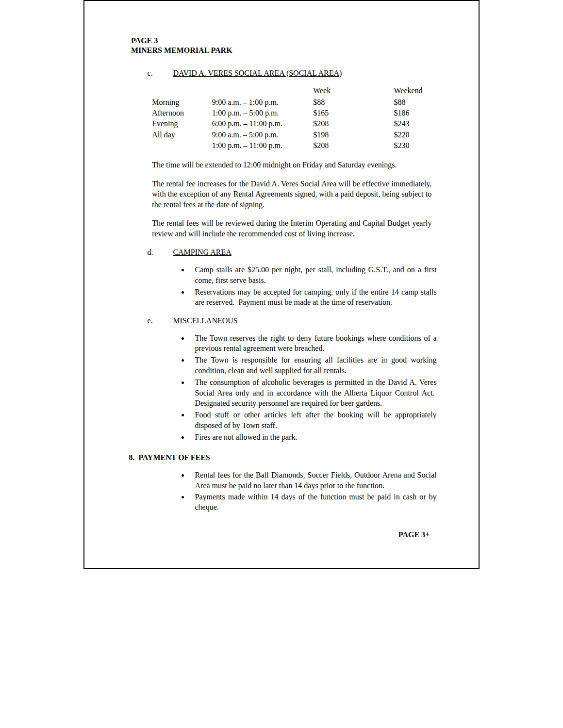PAGE 3
MINERS MEMORIAL PARK
c. DAVID A. VERES SOCIAL AREA (SOCIAL AREA)
| | | Week | Weekend |
| Morning | 9:00 a.m. – 1:00 p.m. | $88 | $88 |
| Afternoon | 1:00 p.m. – 5:00 p.m. | $165 | $186 |
| Evening | 6:00 p.m. – 11:00 p.m. | $208 | $243 |
| All day | 9:00 a.m. – 5:00 p.m. | $198 | $220 |
| | 1:00 p.m. – 11:00 p.m. | $208 | $230 |
The time will be extended to 12:00 midnight on Friday and Saturday evenings.
The rental fee increases for the David A. Veres Social Area will be effective immediately, with the exception of any Rental Agreements signed, with a paid deposit, being subject to the rental fees at the date of signing.
The rental fees will be reviewed during the Interim Operating and Capital Budget yearly review and will include the recommended cost of living increase.
d. CAMPING AREA
Camp stalls are $25.00 per night, per stall, including G.S.T., and on a first come, first serve basis.
Reservations may be accepted for camping, only if the entire 14 camp stalls are reserved. Payment must be made at the time of reservation.
e. MISCELLANEOUS
The Town reserves the right to deny future bookings where conditions of a previous rental agreement were breached.
The Town is responsible for ensuring all facilities are in good working condition, clean and well supplied for all rentals.
The consumption of alcoholic beverages is permitted in the David A. Veres Social Area only and in accordance with the Alberta Liquor Control Act. Designated security personnel are required for beer gardens.
Food stuff or other articles left after the booking will be appropriately disposed of by Town staff.
Fires are not allowed in the park.
8. PAYMENT OF FEES
Rental fees for the Ball Diamonds, Soccer Fields, Outdoor Arena and Social Area must be paid no later than 14 days prior to the function.
Payments made within 14 days of the function must be paid in cash or by cheque.
PAGE 3+